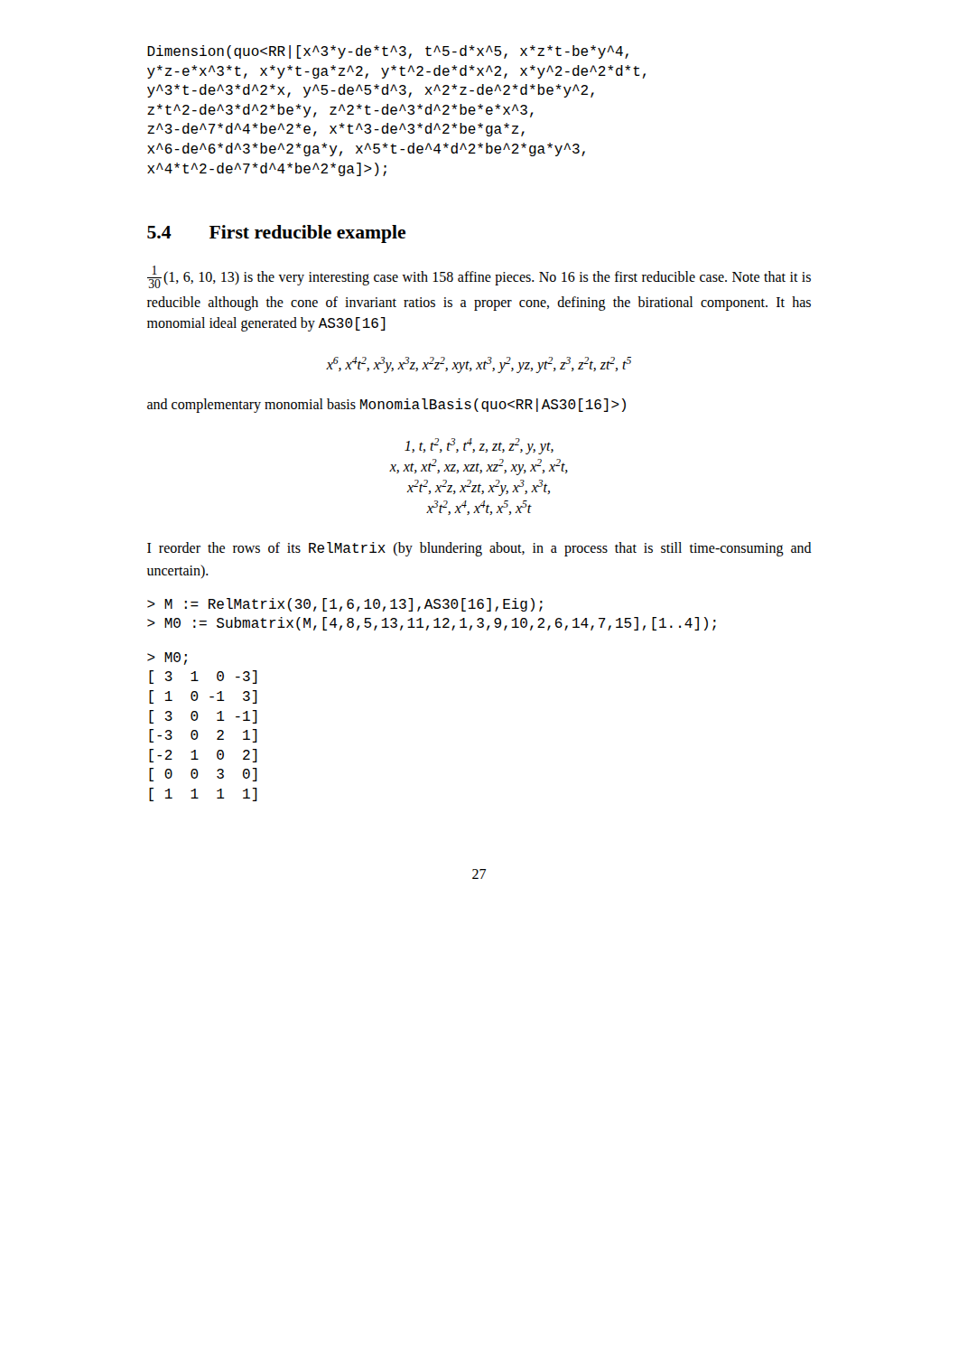Dimension(quo<RR|[x^3*y-de*t^3, t^5-d*x^5, x*z*t-be*y^4,
y*z-e*x^3*t, x*y*t-ga*z^2, y*t^2-de*d*x^2, x*y^2-de^2*d*t,
y^3*t-de^3*d^2*x, y^5-de^5*d^3, x^2*z-de^2*d*be*y^2,
z*t^2-de^3*d^2*be*y, z^2*t-de^3*d^2*be*e*x^3,
z^3-de^7*d^4*be^2*e, x*t^3-de^3*d^2*be*ga*z,
x^6-de^6*d^3*be^2*ga*y, x^5*t-de^4*d^2*be^2*ga*y^3,
x^4*t^2-de^7*d^4*be^2*ga]>);
5.4 First reducible example
130(1, 6, 10, 13) is the very interesting case with 158 affine pieces. No 16 is the first reducible case. Note that it is reducible although the cone of invariant ratios is a proper cone, defining the birational component. It has monomial ideal generated by AS30[16]
x6, x4t2, x3y, x3z, x2z2, xyt, xt3, y2, yz, yt2, z3, z2t, zt2, t5
and complementary monomial basis MonomialBasis(quo<RR|AS30[16]>)
1, t, t2, t3, t4, z, zt, z2, y, yt, x, xt, xt2, xz, xzt, xz2, xy, x2, x2t, x2t2, x2z, x2zt, x2y, x3, x3t, x3t2, x4, x4t, x5, x5t
I reorder the rows of its RelMatrix (by blundering about, in a process that is still time-consuming and uncertain).
> M := RelMatrix(30,[1,6,10,13],AS30[16],Eig);
> M0 := Submatrix(M,[4,8,5,13,11,12,1,3,9,10,2,6,14,7,15],[1..4]);
> M0;
[ 3  1  0 -3]
[ 1  0 -1  3]
[ 3  0  1 -1]
[-3  0  2  1]
[-2  1  0  2]
[ 0  0  3  0]
[ 1  1  1  1]
27